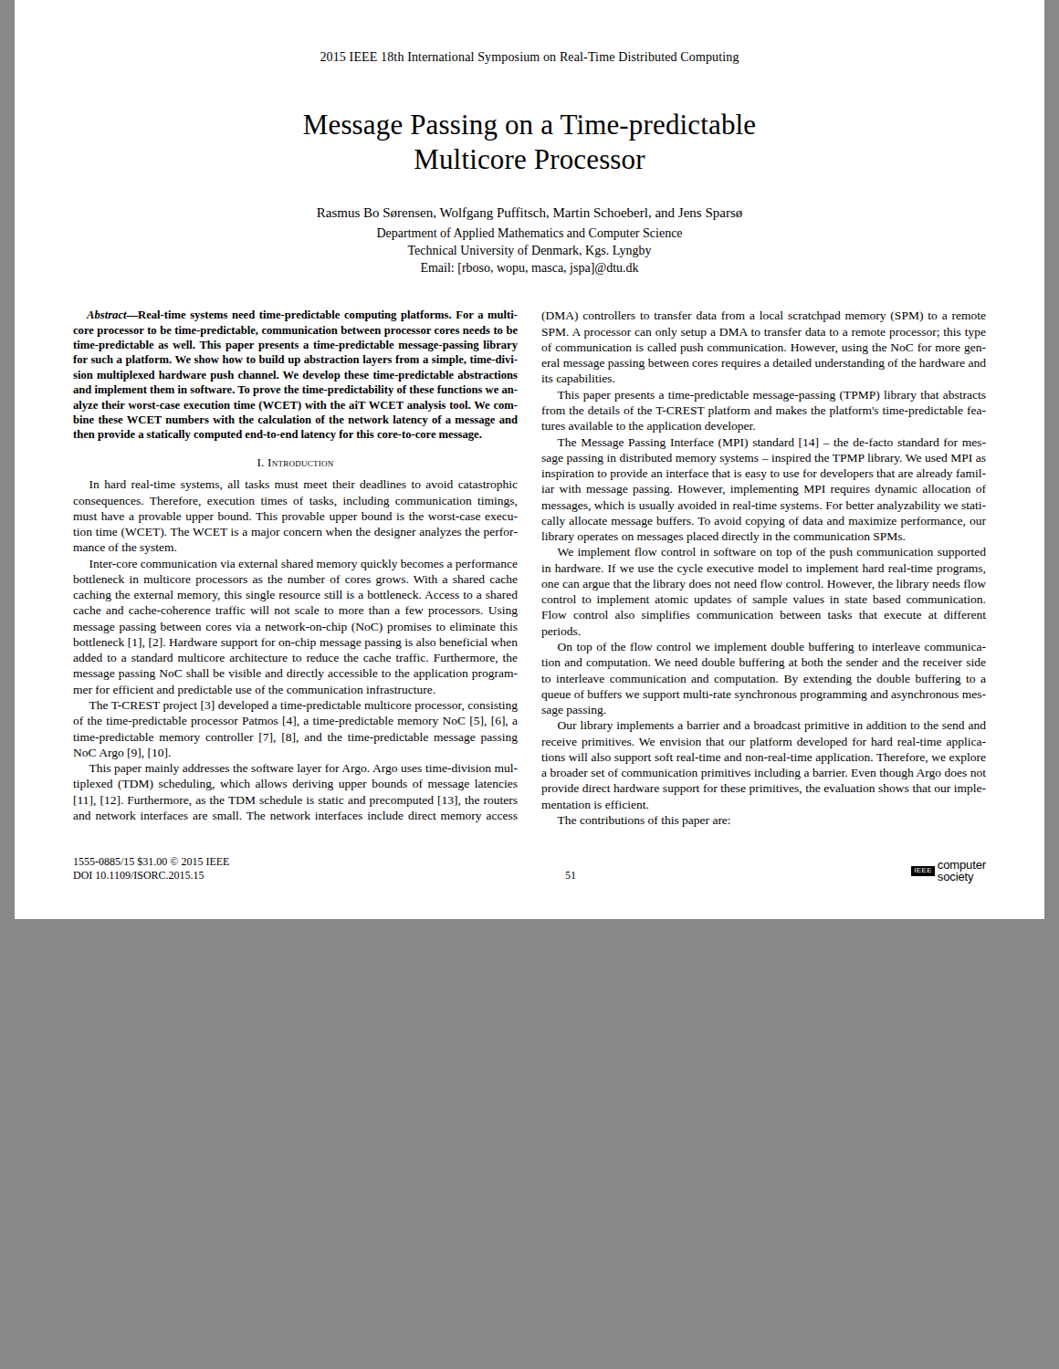2015 IEEE 18th International Symposium on Real-Time Distributed Computing
Message Passing on a Time-predictable
Multicore Processor
Rasmus Bo Sørensen, Wolfgang Puffitsch, Martin Schoeberl, and Jens Sparsø
Department of Applied Mathematics and Computer Science
Technical University of Denmark, Kgs. Lyngby
Email: [rboso, wopu, masca, jspa]@dtu.dk
Abstract—Real-time systems need time-predictable computing platforms. For a multicore processor to be time-predictable, communication between processor cores needs to be time-predictable as well. This paper presents a time-predictable message-passing library for such a platform. We show how to build up abstraction layers from a simple, time-division multiplexed hardware push channel. We develop these time-predictable abstractions and implement them in software. To prove the time-predictability of these functions we analyze their worst-case execution time (WCET) with the aiT WCET analysis tool. We combine these WCET numbers with the calculation of the network latency of a message and then provide a statically computed end-to-end latency for this core-to-core message.
I. Introduction
In hard real-time systems, all tasks must meet their deadlines to avoid catastrophic consequences. Therefore, execution times of tasks, including communication timings, must have a provable upper bound. This provable upper bound is the worst-case execution time (WCET). The WCET is a major concern when the designer analyzes the performance of the system.
Inter-core communication via external shared memory quickly becomes a performance bottleneck in multicore processors as the number of cores grows. With a shared cache caching the external memory, this single resource still is a bottleneck. Access to a shared cache and cache-coherence traffic will not scale to more than a few processors. Using message passing between cores via a network-on-chip (NoC) promises to eliminate this bottleneck [1], [2]. Hardware support for on-chip message passing is also beneficial when added to a standard multicore architecture to reduce the cache traffic. Furthermore, the message passing NoC shall be visible and directly accessible to the application programmer for efficient and predictable use of the communication infrastructure.
The T-CREST project [3] developed a time-predictable multicore processor, consisting of the time-predictable processor Patmos [4], a time-predictable memory NoC [5], [6], a time-predictable memory controller [7], [8], and the time-predictable message passing NoC Argo [9], [10].
This paper mainly addresses the software layer for Argo. Argo uses time-division multiplexed (TDM) scheduling, which allows deriving upper bounds of message latencies [11], [12]. Furthermore, as the TDM schedule is static and precomputed [13], the routers and network interfaces are small. The network interfaces include direct memory access (DMA) controllers to transfer data from a local scratchpad memory (SPM) to a remote SPM. A processor can only setup a DMA to transfer data to a remote processor; this type of communication is called push communication. However, using the NoC for more general message passing between cores requires a detailed understanding of the hardware and its capabilities.
This paper presents a time-predictable message-passing (TPMP) library that abstracts from the details of the T-CREST platform and makes the platform's time-predictable features available to the application developer.
The Message Passing Interface (MPI) standard [14] – the de-facto standard for message passing in distributed memory systems – inspired the TPMP library. We used MPI as inspiration to provide an interface that is easy to use for developers that are already familiar with message passing. However, implementing MPI requires dynamic allocation of messages, which is usually avoided in real-time systems. For better analyzability we statically allocate message buffers. To avoid copying of data and maximize performance, our library operates on messages placed directly in the communication SPMs.
We implement flow control in software on top of the push communication supported in hardware. If we use the cycle executive model to implement hard real-time programs, one can argue that the library does not need flow control. However, the library needs flow control to implement atomic updates of sample values in state based communication. Flow control also simplifies communication between tasks that execute at different periods.
On top of the flow control we implement double buffering to interleave communication and computation. We need double buffering at both the sender and the receiver side to interleave communication and computation. By extending the double buffering to a queue of buffers we support multi-rate synchronous programming and asynchronous message passing.
Our library implements a barrier and a broadcast primitive in addition to the send and receive primitives. We envision that our platform developed for hard real-time applications will also support soft real-time and non-real-time application. Therefore, we explore a broader set of communication primitives including a barrier. Even though Argo does not provide direct hardware support for these primitives, the evaluation shows that our implementation is efficient.
The contributions of this paper are:
1555-0885/15 $31.00 © 2015 IEEE
DOI 10.1109/ISORC.2015.15
51
IEEE computer society